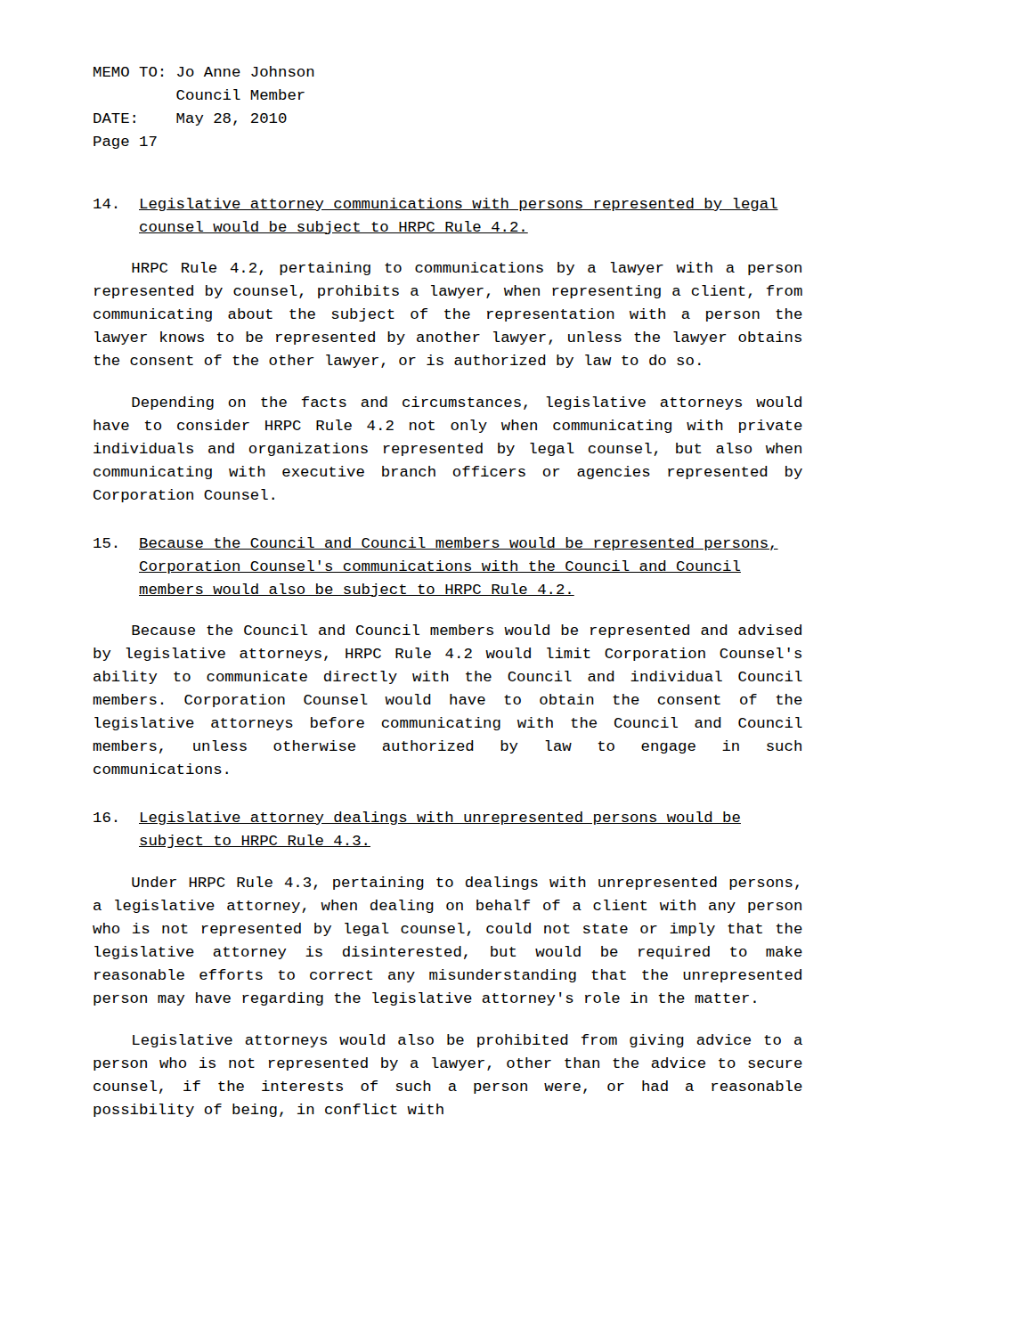| MEMO TO: | Jo Anne Johnson |
| | Council Member |
| DATE: | May 28, 2010 |
| Page 17 | |
14.
Legislative attorney communications with persons represented by legal counsel would be subject to HRPC Rule 4.2.
HRPC Rule 4.2, pertaining to communications by a lawyer with a person represented by counsel, prohibits a lawyer, when representing a client, from communicating about the subject of the representation with a person the lawyer knows to be represented by another lawyer, unless the lawyer obtains the consent of the other lawyer, or is authorized by law to do so.
Depending on the facts and circumstances, legislative attorneys would have to consider HRPC Rule 4.2 not only when communicating with private individuals and organizations represented by legal counsel, but also when communicating with executive branch officers or agencies represented by Corporation Counsel.
15.
Because the Council and Council members would be represented persons, Corporation Counsel's communications with the Council and Council members would also be subject to HRPC Rule 4.2.
Because the Council and Council members would be represented and advised by legislative attorneys, HRPC Rule 4.2 would limit Corporation Counsel's ability to communicate directly with the Council and individual Council members. Corporation Counsel would have to obtain the consent of the legislative attorneys before communicating with the Council and Council members, unless otherwise authorized by law to engage in such communications.
16.
Legislative attorney dealings with unrepresented persons would be subject to HRPC Rule 4.3.
Under HRPC Rule 4.3, pertaining to dealings with unrepresented persons, a legislative attorney, when dealing on behalf of a client with any person who is not represented by legal counsel, could not state or imply that the legislative attorney is disinterested, but would be required to make reasonable efforts to correct any misunderstanding that the unrepresented person may have regarding the legislative attorney's role in the matter.
Legislative attorneys would also be prohibited from giving advice to a person who is not represented by a lawyer, other than the advice to secure counsel, if the interests of such a person were, or had a reasonable possibility of being, in conflict with